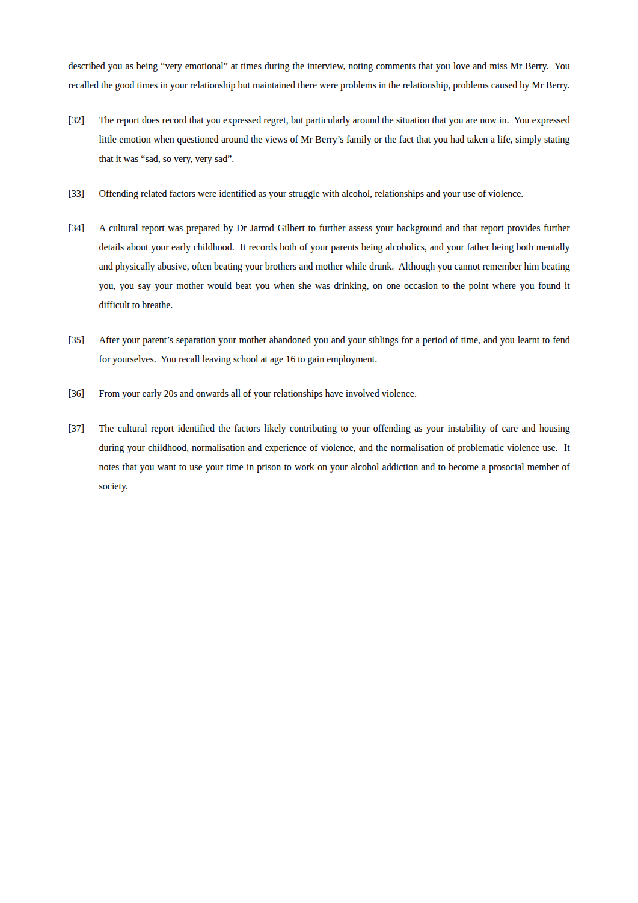described you as being “very emotional” at times during the interview, noting comments that you love and miss Mr Berry. You recalled the good times in your relationship but maintained there were problems in the relationship, problems caused by Mr Berry.
[32] The report does record that you expressed regret, but particularly around the situation that you are now in. You expressed little emotion when questioned around the views of Mr Berry’s family or the fact that you had taken a life, simply stating that it was “sad, so very, very sad”.
[33] Offending related factors were identified as your struggle with alcohol, relationships and your use of violence.
[34] A cultural report was prepared by Dr Jarrod Gilbert to further assess your background and that report provides further details about your early childhood. It records both of your parents being alcoholics, and your father being both mentally and physically abusive, often beating your brothers and mother while drunk. Although you cannot remember him beating you, you say your mother would beat you when she was drinking, on one occasion to the point where you found it difficult to breathe.
[35] After your parent’s separation your mother abandoned you and your siblings for a period of time, and you learnt to fend for yourselves. You recall leaving school at age 16 to gain employment.
[36] From your early 20s and onwards all of your relationships have involved violence.
[37] The cultural report identified the factors likely contributing to your offending as your instability of care and housing during your childhood, normalisation and experience of violence, and the normalisation of problematic violence use. It notes that you want to use your time in prison to work on your alcohol addiction and to become a prosocial member of society.